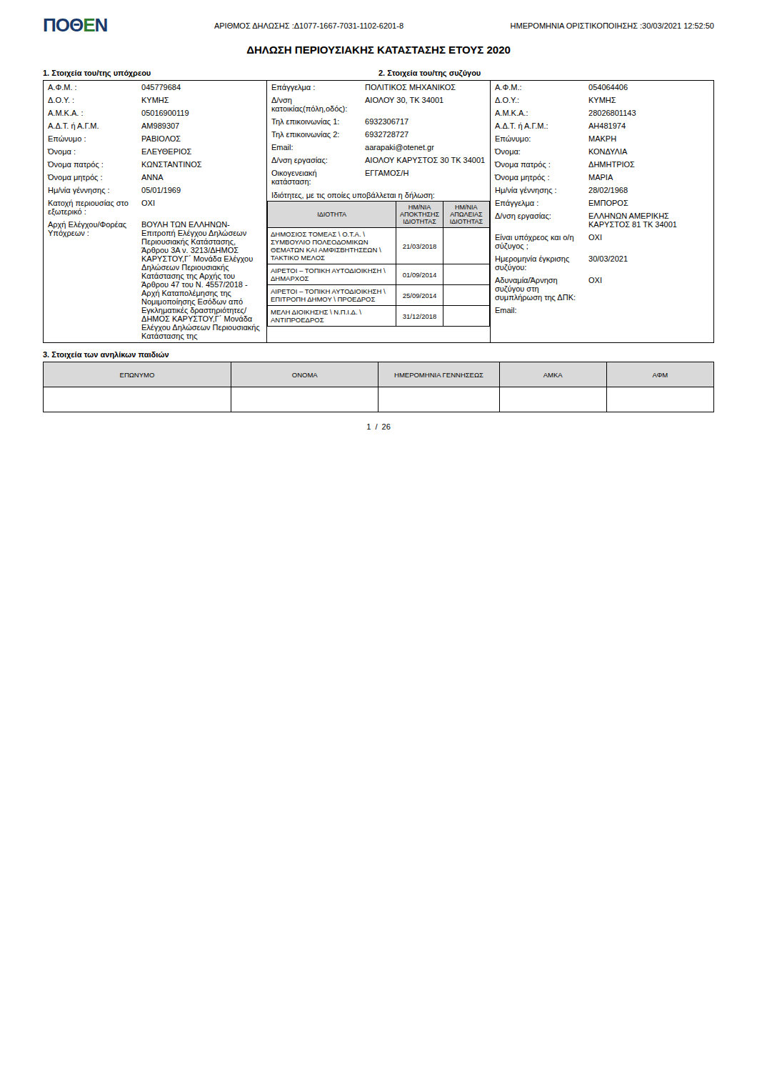ΠΟΘΕΝ
ΑΡΙΘΜΟΣ ΔΗΛΩΣΗΣ :Δ1077-1667-7031-1102-6201-8
ΗΜΕΡΟΜΗΝΙΑ ΟΡΙΣΤΙΚΟΠΟΙΗΣΗΣ :30/03/2021 12:52:50
ΔΗΛΩΣΗ ΠΕΡΙΟΥΣΙΑΚΗΣ ΚΑΤΑΣΤΑΣΗΣ ΕΤΟΥΣ 2020
1. Στοιχεία του/της υπόχρεου
2. Στοιχεία του/της συζύγου
| Α.Φ.Μ. : | 045779684 |
| Δ.Ο.Υ. : | ΚΥΜΗΣ |
| Α.Μ.Κ.Α. : | 05016900119 |
| Α.Δ.Τ. ή Α.Γ.Μ. | ΑΜ989307 |
| Επώνυμο : | ΡΑΒΙΟΛΟΣ |
| Όνομα : | ΕΛΕΥΘΕΡΙΟΣ |
| Όνομα πατρός : | ΚΩΝΣΤΑΝΤΙΝΟΣ |
| Όνομα μητρός : | ΑΝΝΑ |
| Ημ/νία γέννησης : | 05/01/1969 |
| Κατοχή περιουσίας στο εξωτερικό : | ΟΧΙ |
| Αρχή Ελέγχου/Φορέας Υπόχρεων : | ΒΟΥΛΗ ΤΩΝ ΕΛΛΗΝΩΝ-Επιτροπή Ελέγχου Δηλώσεων Περιουσιακής Κατάστασης, Άρθρου 3Α ν. 3213/ΔΗΜΟΣ ΚΑΡΥΣΤΟΥ,Γ΄ Μονάδα Ελέγχου Δηλώσεων Περιουσιακής Κατάστασης της Αρχής του Άρθρου 47 του Ν. 4557/2018 - Αρχή Καταπολέμησης της Νομιμοποίησης Εσόδων από Εγκληματικές δραστηριότητες/ΔΗΜΟΣ ΚΑΡΥΣΤΟΥ,Γ΄ Μονάδα Ελέγχου Δηλώσεων Περιουσιακής Κατάστασης της |
| Επάγγελμα : | ΠΟΛΙΤΙΚΟΣ ΜΗΧΑΝΙΚΟΣ |
| Δ/νση κατοικίας(πόλη,οδός): | ΑΙΟΛΟΥ 30, ΤΚ 34001 |
| Τηλ επικοινωνίας 1: | 6932306717 |
| Τηλ επικοινωνίας 2: | 6932728727 |
| Email: | aarapaki@otenet.gr |
| Δ/νση εργασίας: | ΑΙΟΛΟΥ ΚΑΡΥΣΤΟΣ 30 ΤΚ 34001 |
| Οικογενειακή κατάσταση: | ΕΓΓΑΜΟΣ/Η |
Ιδιότητες, με τις οποίες υποβάλλεται η δήλωση:
| ΙΔΙΟΤΗΤΑ | ΗΜ/ΝΙΑ ΑΠΟΚΤΗΣΗΣ ΙΔΙΟΤΗΤΑΣ | ΗΜ/ΝΙΑ ΑΠΩΛΕΙΑΣ ΙΔΙΟΤΗΤΑΣ |
| --- | --- | --- |
| ΔΗΜΟΣΙΟΣ ΤΟΜΕΑΣ \ Ο.Τ.Α. \ ΣΥΜΒΟΥΛΙΟ ΠΟΛΕΟΔΟΜΙΚΩΝ ΘΕΜΑΤΩΝ ΚΑΙ ΑΜΦΙΣΒΗΤΗΣΕΩΝ \ ΤΑΚΤΙΚΟ ΜΕΛΟΣ | 21/03/2018 | |
| ΑΙΡΕΤΟΙ – ΤΟΠΙΚΗ ΑΥΤΟΔΙΟΙΚΗΣΗ \ ΔΗΜΑΡΧΟΣ | 01/09/2014 | |
| ΑΙΡΕΤΟΙ – ΤΟΠΙΚΗ ΑΥΤΟΔΙΟΙΚΗΣΗ \ ΕΠΙΤΡΟΠΗ ΔΗΜΟΥ \ ΠΡΟΕΔΡΟΣ | 25/09/2014 | |
| ΜΕΛΗ ΔΙΟΙΚΗΣΗΣ \ Ν.Π.Ι.Δ. \ ΑΝΤΙΠΡΟΕΔΡΟΣ | 31/12/2018 | |
| Α.Φ.Μ.: | 054064406 |
| Δ.Ο.Υ.: | ΚΥΜΗΣ |
| Α.Μ.Κ.Α.: | 28026801143 |
| Α.Δ.Τ. ή Α.Γ.Μ.: | ΑΗ481974 |
| Επώνυμο: | ΜΑΚΡΗ |
| Όνομα: | ΚΟΝΔΥΛΙΑ |
| Όνομα πατρός : | ΔΗΜΗΤΡΙΟΣ |
| Όνομα μητρός : | ΜΑΡΙΑ |
| Ημ/νία γέννησης : | 28/02/1968 |
| Επάγγελμα : | ΕΜΠΟΡΟΣ |
| Δ/νση εργασίας: | ΕΛΛΗΝΩΝ ΑΜΕΡΙΚΗΣ ΚΑΡΥΣΤΟΣ 81 ΤΚ 34001 |
| Είναι υπόχρεος και ο/η σύζυγος ; | ΟΧΙ |
| Ημερομηνία έγκρισης συζύγου: | 30/03/2021 |
| Αδυναμία/Άρνηση συζύγου στη συμπλήρωση της ΔΠΚ: | ΟΧΙ |
| Email: | |
3. Στοιχεία των ανηλίκων παιδιών
| ΕΠΩΝΥΜΟ | ΟΝΟΜΑ | ΗΜΕΡΟΜΗΝΙΑ ΓΕΝΝΗΣΕΩΣ | ΑΜΚΑ | ΑΦΜ |
| --- | --- | --- | --- | --- |
1 / 26